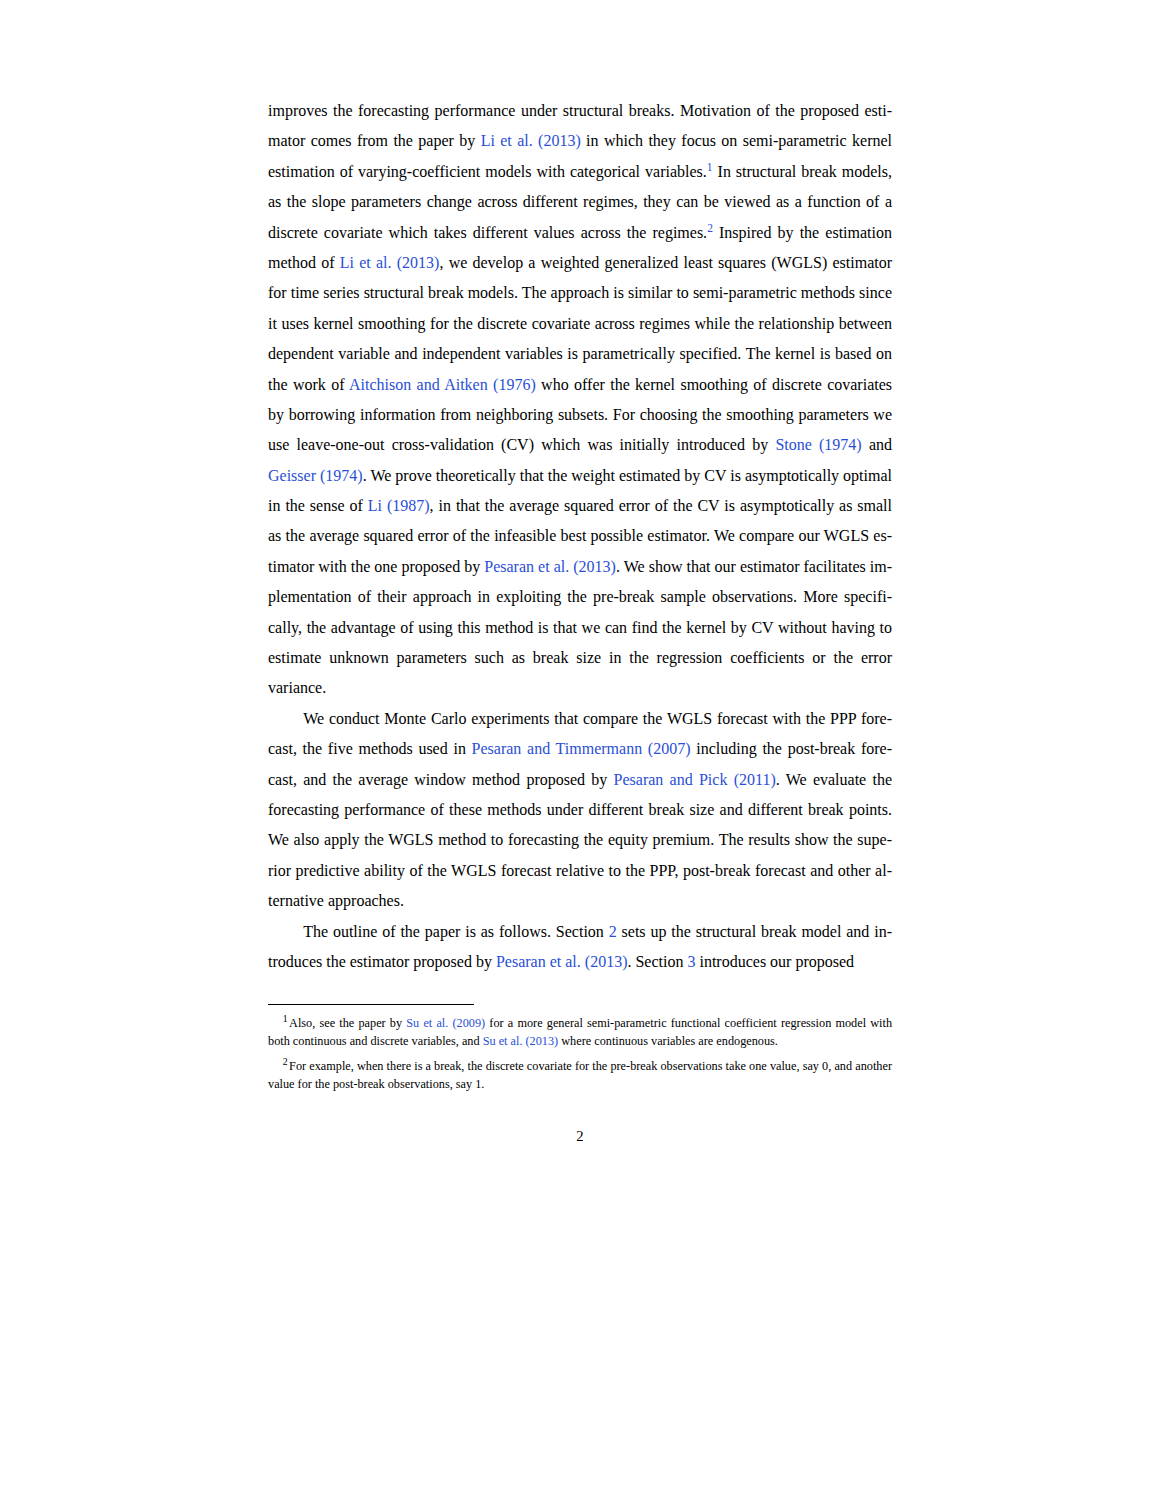improves the forecasting performance under structural breaks. Motivation of the proposed estimator comes from the paper by Li et al. (2013) in which they focus on semi-parametric kernel estimation of varying-coefficient models with categorical variables.1 In structural break models, as the slope parameters change across different regimes, they can be viewed as a function of a discrete covariate which takes different values across the regimes.2 Inspired by the estimation method of Li et al. (2013), we develop a weighted generalized least squares (WGLS) estimator for time series structural break models. The approach is similar to semi-parametric methods since it uses kernel smoothing for the discrete covariate across regimes while the relationship between dependent variable and independent variables is parametrically specified. The kernel is based on the work of Aitchison and Aitken (1976) who offer the kernel smoothing of discrete covariates by borrowing information from neighboring subsets. For choosing the smoothing parameters we use leave-one-out cross-validation (CV) which was initially introduced by Stone (1974) and Geisser (1974). We prove theoretically that the weight estimated by CV is asymptotically optimal in the sense of Li (1987), in that the average squared error of the CV is asymptotically as small as the average squared error of the infeasible best possible estimator. We compare our WGLS estimator with the one proposed by Pesaran et al. (2013). We show that our estimator facilitates implementation of their approach in exploiting the pre-break sample observations. More specifically, the advantage of using this method is that we can find the kernel by CV without having to estimate unknown parameters such as break size in the regression coefficients or the error variance.
We conduct Monte Carlo experiments that compare the WGLS forecast with the PPP forecast, the five methods used in Pesaran and Timmermann (2007) including the post-break forecast, and the average window method proposed by Pesaran and Pick (2011). We evaluate the forecasting performance of these methods under different break size and different break points. We also apply the WGLS method to forecasting the equity premium. The results show the superior predictive ability of the WGLS forecast relative to the PPP, post-break forecast and other alternative approaches.
The outline of the paper is as follows. Section 2 sets up the structural break model and introduces the estimator proposed by Pesaran et al. (2013). Section 3 introduces our proposed
1 Also, see the paper by Su et al. (2009) for a more general semi-parametric functional coefficient regression model with both continuous and discrete variables, and Su et al. (2013) where continuous variables are endogenous.
2 For example, when there is a break, the discrete covariate for the pre-break observations take one value, say 0, and another value for the post-break observations, say 1.
2